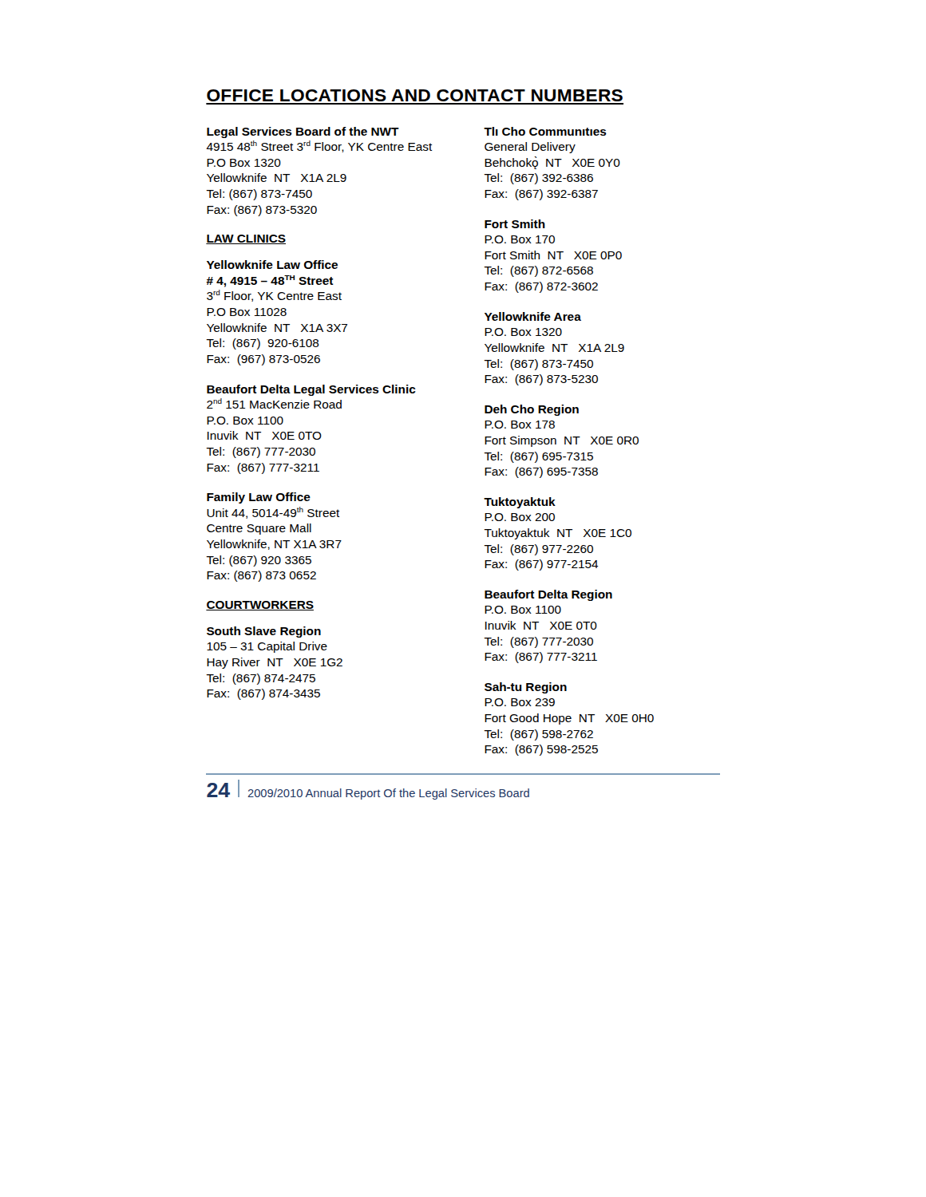OFFICE LOCATIONS AND CONTACT NUMBERS
Legal Services Board of the NWT
4915 48th Street 3rd Floor, YK Centre East
P.O Box 1320
Yellowknife NT X1A 2L9
Tel: (867) 873-7450
Fax: (867) 873-5320
LAW CLINICS
Yellowknife Law Office
# 4, 4915 – 48TH Street
3rd Floor, YK Centre East
P.O Box 11028
Yellowknife NT X1A 3X7
Tel: (867) 920-6108
Fax: (967) 873-0526
Beaufort Delta Legal Services Clinic
2nd 151 MacKenzie Road
P.O. Box 1100
Inuvik NT X0E 0TO
Tel: (867) 777-2030
Fax: (867) 777-3211
Family Law Office
Unit 44, 5014-49th Street
Centre Square Mall
Yellowknife, NT X1A 3R7
Tel: (867) 920 3365
Fax: (867) 873 0652
COURTWORKERS
South Slave Region
105 – 31 Capital Drive
Hay River NT X0E 1G2
Tel: (867) 874-2475
Fax: (867) 874-3435
Tlı Cho Communıtıes
General Delivery
Behchokǫ̀ NT X0E 0Y0
Tel: (867) 392-6386
Fax: (867) 392-6387
Fort Smith
P.O. Box 170
Fort Smith NT X0E 0P0
Tel: (867) 872-6568
Fax: (867) 872-3602
Yellowknife Area
P.O. Box 1320
Yellowknife NT X1A 2L9
Tel: (867) 873-7450
Fax: (867) 873-5230
Deh Cho Region
P.O. Box 178
Fort Simpson NT X0E 0R0
Tel: (867) 695-7315
Fax: (867) 695-7358
Tuktoyaktuk
P.O. Box 200
Tuktoyaktuk NT X0E 1C0
Tel: (867) 977-2260
Fax: (867) 977-2154
Beaufort Delta Region
P.O. Box 1100
Inuvik NT X0E 0T0
Tel: (867) 777-2030
Fax: (867) 777-3211
Sah-tu Region
P.O. Box 239
Fort Good Hope NT X0E 0H0
Tel: (867) 598-2762
Fax: (867) 598-2525
24 2009/2010 Annual Report Of the Legal Services Board